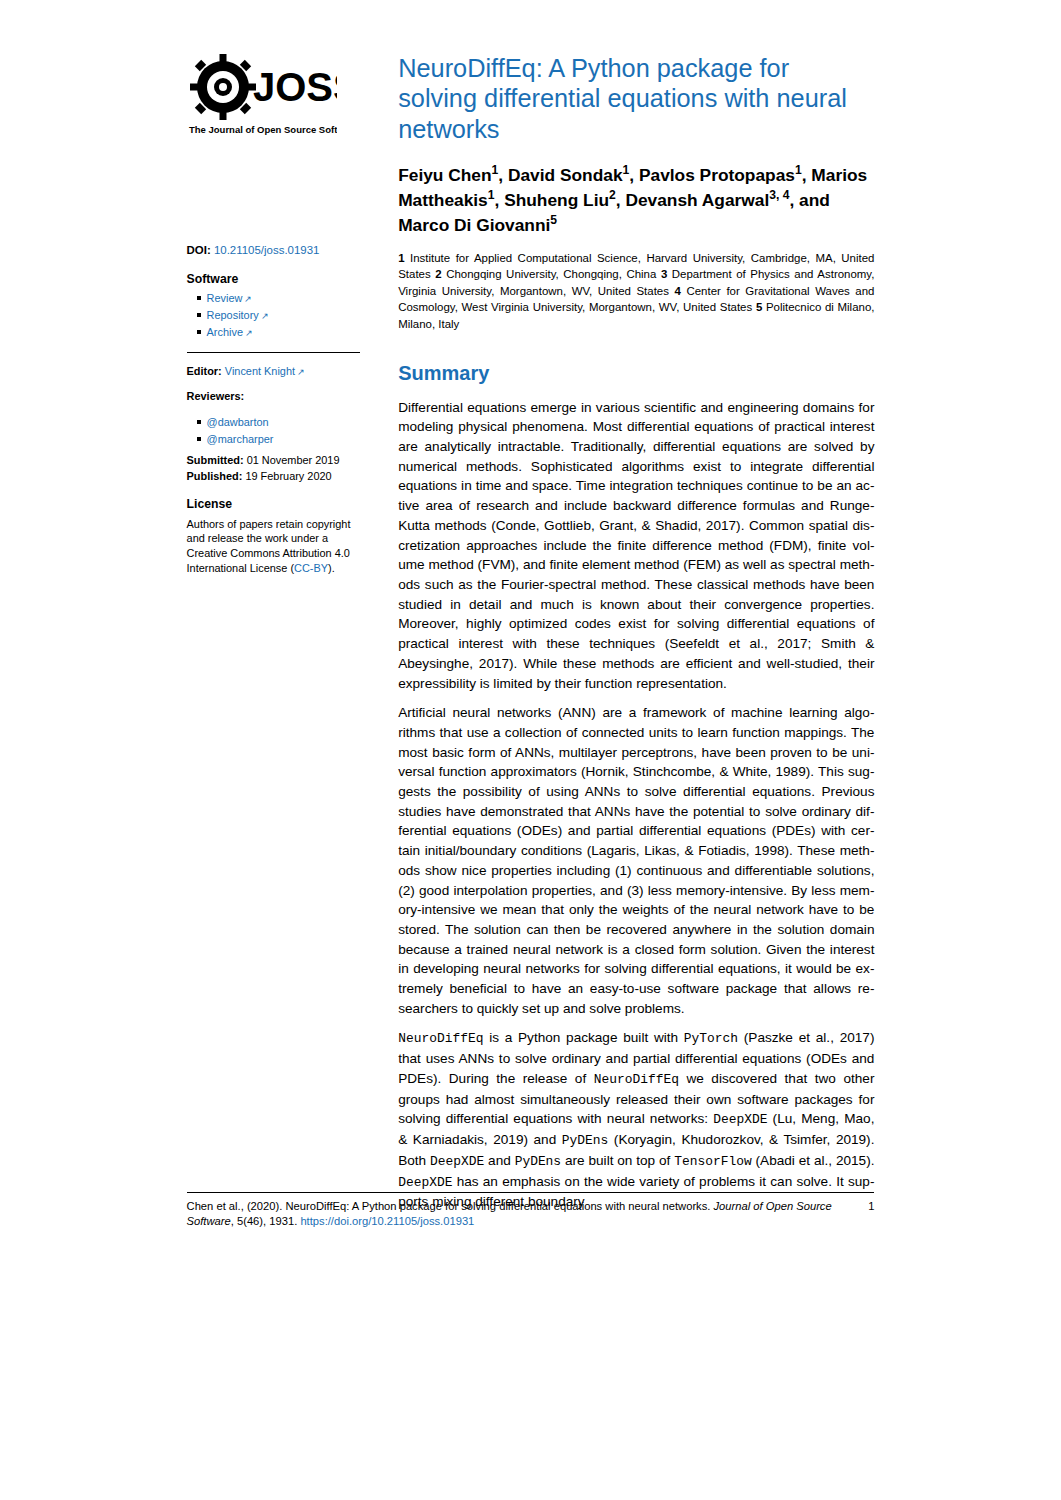JOSS The Journal of Open Source Software
DOI: 10.21105/joss.01931
Software
Review
Repository
Archive
Editor: Vincent Knight
Reviewers:
@dawbarton
@marcharper
Submitted: 01 November 2019
Published: 19 February 2020
License
Authors of papers retain copyright and release the work under a Creative Commons Attribution 4.0 International License (CC-BY).
NeuroDiffEq: A Python package for solving differential equations with neural networks
Feiyu Chen1, David Sondak1, Pavlos Protopapas1, Marios Mattheakis1, Shuheng Liu2, Devansh Agarwal3, 4, and Marco Di Giovanni5
1 Institute for Applied Computational Science, Harvard University, Cambridge, MA, United States 2 Chongqing University, Chongqing, China 3 Department of Physics and Astronomy, Virginia University, Morgantown, WV, United States 4 Center for Gravitational Waves and Cosmology, West Virginia University, Morgantown, WV, United States 5 Politecnico di Milano, Milano, Italy
Summary
Differential equations emerge in various scientific and engineering domains for modeling physical phenomena. Most differential equations of practical interest are analytically intractable. Traditionally, differential equations are solved by numerical methods. Sophisticated algorithms exist to integrate differential equations in time and space. Time integration techniques continue to be an active area of research and include backward difference formulas and Runge-Kutta methods (Conde, Gottlieb, Grant, & Shadid, 2017). Common spatial discretization approaches include the finite difference method (FDM), finite volume method (FVM), and finite element method (FEM) as well as spectral methods such as the Fourier-spectral method. These classical methods have been studied in detail and much is known about their convergence properties. Moreover, highly optimized codes exist for solving differential equations of practical interest with these techniques (Seefeldt et al., 2017; Smith & Abeysinghe, 2017). While these methods are efficient and well-studied, their expressibility is limited by their function representation.
Artificial neural networks (ANN) are a framework of machine learning algorithms that use a collection of connected units to learn function mappings. The most basic form of ANNs, multilayer perceptrons, have been proven to be universal function approximators (Hornik, Stinchcombe, & White, 1989). This suggests the possibility of using ANNs to solve differential equations. Previous studies have demonstrated that ANNs have the potential to solve ordinary differential equations (ODEs) and partial differential equations (PDEs) with certain initial/boundary conditions (Lagaris, Likas, & Fotiadis, 1998). These methods show nice properties including (1) continuous and differentiable solutions, (2) good interpolation properties, and (3) less memory-intensive. By less memory-intensive we mean that only the weights of the neural network have to be stored. The solution can then be recovered anywhere in the solution domain because a trained neural network is a closed form solution. Given the interest in developing neural networks for solving differential equations, it would be extremely beneficial to have an easy-to-use software package that allows researchers to quickly set up and solve problems.
NeuroDiffEq is a Python package built with PyTorch (Paszke et al., 2017) that uses ANNs to solve ordinary and partial differential equations (ODEs and PDEs). During the release of NeuroDiffEq we discovered that two other groups had almost simultaneously released their own software packages for solving differential equations with neural networks: DeepXDE (Lu, Meng, Mao, & Karniadakis, 2019) and PyDEns (Koryagin, Khudorozkov, & Tsimfer, 2019). Both DeepXDE and PyDEns are built on top of TensorFlow (Abadi et al., 2015). DeepXDE has an emphasis on the wide variety of problems it can solve. It supports mixing different boundary
Chen et al., (2020). NeuroDiffEq: A Python package for solving differential equations with neural networks. Journal of Open Source Software, 5(46), 1931. https://doi.org/10.21105/joss.01931
1